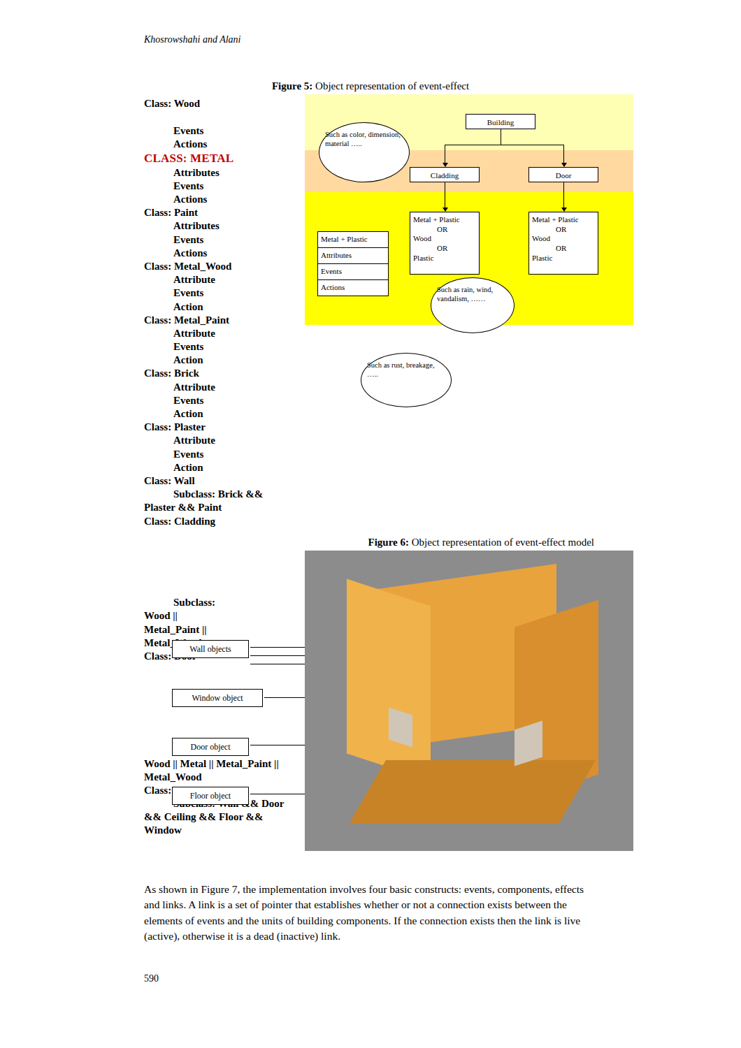Khosrowshahi and Alani
Figure 5: Object representation of event-effect
Class: Wood
Events
Actions
CLASS: METAL
Attributes
Events
Actions
Class: Paint
Attributes
Events
Actions
Class: Metal_Wood
Attribute
Events
Action
Class: Metal_Paint
Attribute
Events
Action
Class: Brick
Attribute
Events
Action
Class: Plaster
Attribute
Events
Action
Class: Wall
Subclass: Brick &&
Plaster && Paint
Class: Cladding
Building
Cladding
Door
Metal + Plastic
OR
Wood
OR
Plastic
Metal + Plastic
OR
Wood
OR
Plastic
Metal + Plastic
Attributes
Events
Actions
Such as color, dimension, material …..
Such as rain, wind, vandalism, ……
Such as rust, breakage, …..
Figure 6: Object representation of event-effect model
Subclass:
Wood ||
Metal_Paint ||
Metal_Wood
Class: Door
Subclass:
Wood || Metal || Metal_Paint ||
Metal_Wood
Class: Room
Subclass: Wall && Door
&& Ceiling && Floor && Window
Wall objects
Window object
Door object
Floor object
As shown in Figure 7, the implementation involves four basic constructs: events, components, effects and links. A link is a set of pointer that establishes whether or not a connection exists between the elements of events and the units of building components. If the connection exists then the link is live (active), otherwise it is a dead (inactive) link.
590